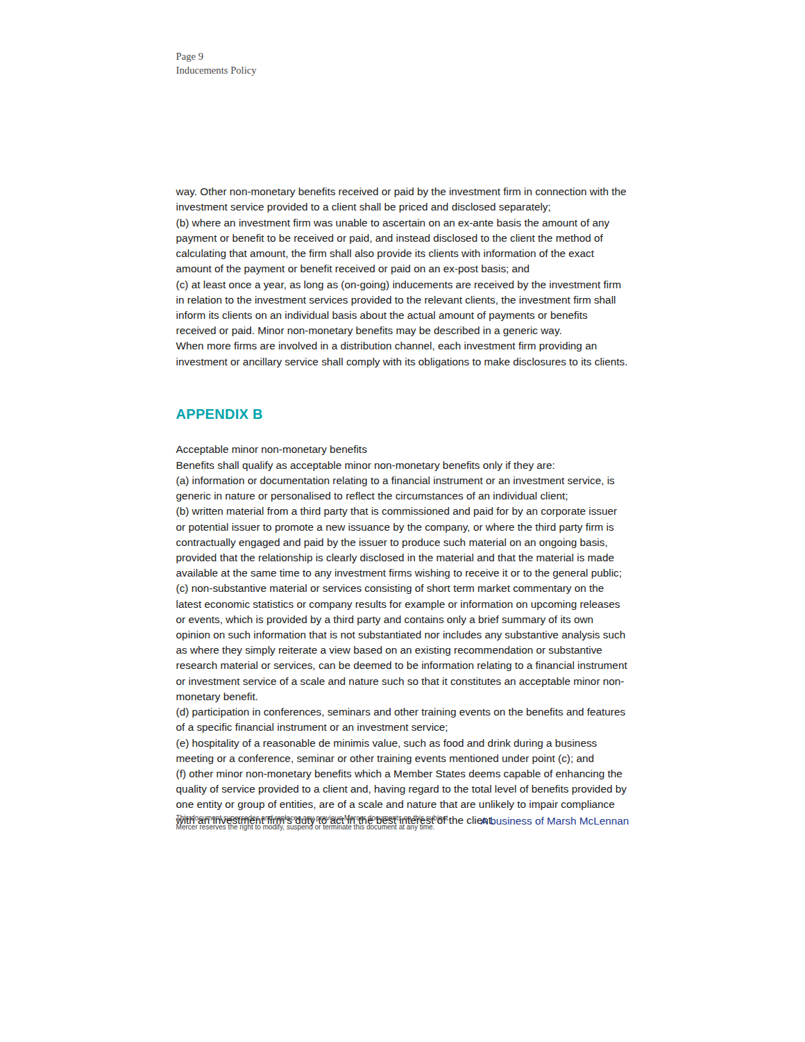Page 9 Inducements Policy
way. Other non-monetary benefits received or paid by the investment firm in connection with the investment service provided to a client shall be priced and disclosed separately;
(b) where an investment firm was unable to ascertain on an ex-ante basis the amount of any payment or benefit to be received or paid, and instead disclosed to the client the method of calculating that amount, the firm shall also provide its clients with information of the exact amount of the payment or benefit received or paid on an ex-post basis; and
(c) at least once a year, as long as (on-going) inducements are received by the investment firm in relation to the investment services provided to the relevant clients, the investment firm shall inform its clients on an individual basis about the actual amount of payments or benefits received or paid. Minor non-monetary benefits may be described in a generic way.
When more firms are involved in a distribution channel, each investment firm providing an investment or ancillary service shall comply with its obligations to make disclosures to its clients.
APPENDIX B
Acceptable minor non-monetary benefits
Benefits shall qualify as acceptable minor non-monetary benefits only if they are:
(a) information or documentation relating to a financial instrument or an investment service, is generic in nature or personalised to reflect the circumstances of an individual client;
(b) written material from a third party that is commissioned and paid for by an corporate issuer or potential issuer to promote a new issuance by the company, or where the third party firm is contractually engaged and paid by the issuer to produce such material on an ongoing basis, provided that the relationship is clearly disclosed in the material and that the material is made available at the same time to any investment firms wishing to receive it or to the general public;
(c) non-substantive material or services consisting of short term market commentary on the latest economic statistics or company results for example or information on upcoming releases or events, which is provided by a third party and contains only a brief summary of its own opinion on such information that is not substantiated nor includes any substantive analysis such as where they simply reiterate a view based on an existing recommendation or substantive research material or services, can be deemed to be information relating to a financial instrument or investment service of a scale and nature such so that it constitutes an acceptable minor non-monetary benefit.
(d) participation in conferences, seminars and other training events on the benefits and features of a specific financial instrument or an investment service;
(e) hospitality of a reasonable de minimis value, such as food and drink during a business meeting or a conference, seminar or other training events mentioned under point (c); and
(f) other minor non-monetary benefits which a Member States deems capable of enhancing the quality of service provided to a client and, having regard to the total level of benefits provided by one entity or group of entities, are of a scale and nature that are unlikely to impair compliance with an investment firm's duty to act in the best interest of the client.
This document supersedes and replaces any previous Mercer documents on this subject. Mercer reserves the right to modify, suspend or terminate this document at any time.
A business of Marsh McLennan